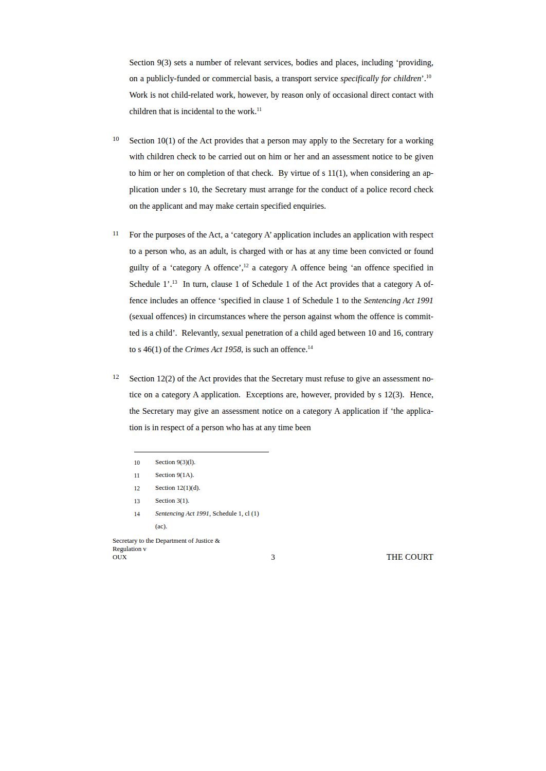Section 9(3) sets a number of relevant services, bodies and places, including ‘providing, on a publicly-funded or commercial basis, a transport service specifically for children’.10 Work is not child-related work, however, by reason only of occasional direct contact with children that is incidental to the work.11
10
Section 10(1) of the Act provides that a person may apply to the Secretary for a working with children check to be carried out on him or her and an assessment notice to be given to him or her on completion of that check. By virtue of s 11(1), when considering an application under s 10, the Secretary must arrange for the conduct of a police record check on the applicant and may make certain specified enquiries.
11
For the purposes of the Act, a ‘category A’ application includes an application with respect to a person who, as an adult, is charged with or has at any time been convicted or found guilty of a ‘category A offence’,12 a category A offence being ‘an offence specified in Schedule 1’.13 In turn, clause 1 of Schedule 1 of the Act provides that a category A offence includes an offence ‘specified in clause 1 of Schedule 1 to the Sentencing Act 1991 (sexual offences) in circumstances where the person against whom the offence is committed is a child’. Relevantly, sexual penetration of a child aged between 10 and 16, contrary to s 46(1) of the Crimes Act 1958, is such an offence.14
12
Section 12(2) of the Act provides that the Secretary must refuse to give an assessment notice on a category A application. Exceptions are, however, provided by s 12(3). Hence, the Secretary may give an assessment notice on a category A application if ‘the application is in respect of a person who has at any time been
10 Section 9(3)(l).
11 Section 9(1A).
12 Section 12(1)(d).
13 Section 3(1).
14 Sentencing Act 1991, Schedule 1, cl (1)(ac).
Secretary to the Department of Justice & Regulation v
OUX
3
THE COURT